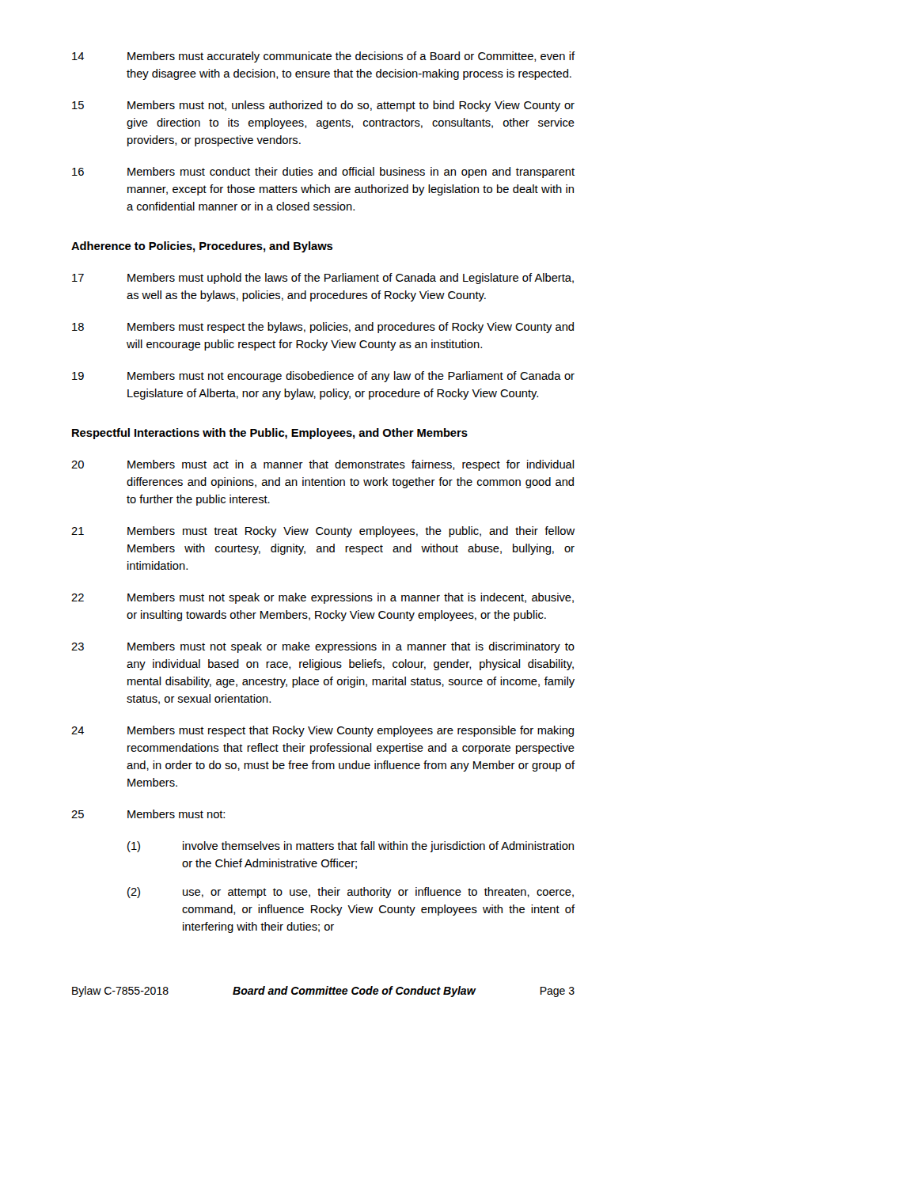14
Members must accurately communicate the decisions of a Board or Committee, even if they disagree with a decision, to ensure that the decision-making process is respected.
15
Members must not, unless authorized to do so, attempt to bind Rocky View County or give direction to its employees, agents, contractors, consultants, other service providers, or prospective vendors.
16
Members must conduct their duties and official business in an open and transparent manner, except for those matters which are authorized by legislation to be dealt with in a confidential manner or in a closed session.
Adherence to Policies, Procedures, and Bylaws
17
Members must uphold the laws of the Parliament of Canada and Legislature of Alberta, as well as the bylaws, policies, and procedures of Rocky View County.
18
Members must respect the bylaws, policies, and procedures of Rocky View County and will encourage public respect for Rocky View County as an institution.
19
Members must not encourage disobedience of any law of the Parliament of Canada or Legislature of Alberta, nor any bylaw, policy, or procedure of Rocky View County.
Respectful Interactions with the Public, Employees, and Other Members
20
Members must act in a manner that demonstrates fairness, respect for individual differences and opinions, and an intention to work together for the common good and to further the public interest.
21
Members must treat Rocky View County employees, the public, and their fellow Members with courtesy, dignity, and respect and without abuse, bullying, or intimidation.
22
Members must not speak or make expressions in a manner that is indecent, abusive, or insulting towards other Members, Rocky View County employees, or the public.
23
Members must not speak or make expressions in a manner that is discriminatory to any individual based on race, religious beliefs, colour, gender, physical disability, mental disability, age, ancestry, place of origin, marital status, source of income, family status, or sexual orientation.
24
Members must respect that Rocky View County employees are responsible for making recommendations that reflect their professional expertise and a corporate perspective and, in order to do so, must be free from undue influence from any Member or group of Members.
25
Members must not:
(1)
involve themselves in matters that fall within the jurisdiction of Administration or the Chief Administrative Officer;
(2)
use, or attempt to use, their authority or influence to threaten, coerce, command, or influence Rocky View County employees with the intent of interfering with their duties; or
Bylaw C-7855-2018
Board and Committee Code of Conduct Bylaw
Page 3